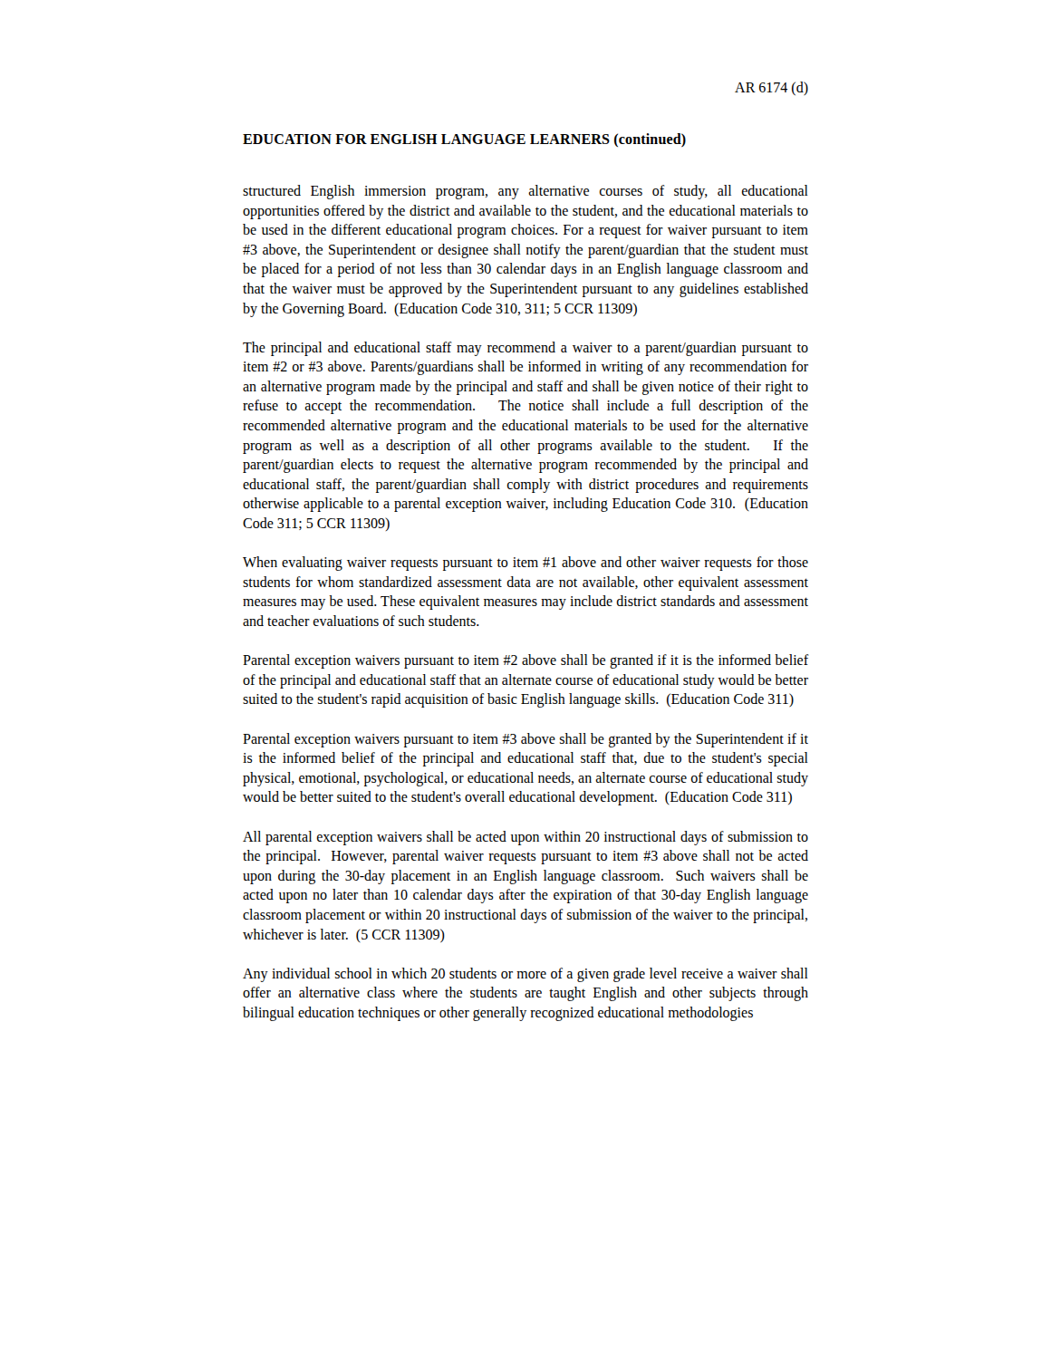AR 6174 (d)
EDUCATION FOR ENGLISH LANGUAGE LEARNERS (continued)
structured English immersion program, any alternative courses of study, all educational opportunities offered by the district and available to the student, and the educational materials to be used in the different educational program choices. For a request for waiver pursuant to item #3 above, the Superintendent or designee shall notify the parent/guardian that the student must be placed for a period of not less than 30 calendar days in an English language classroom and that the waiver must be approved by the Superintendent pursuant to any guidelines established by the Governing Board. (Education Code 310, 311; 5 CCR 11309)
The principal and educational staff may recommend a waiver to a parent/guardian pursuant to item #2 or #3 above. Parents/guardians shall be informed in writing of any recommendation for an alternative program made by the principal and staff and shall be given notice of their right to refuse to accept the recommendation. The notice shall include a full description of the recommended alternative program and the educational materials to be used for the alternative program as well as a description of all other programs available to the student. If the parent/guardian elects to request the alternative program recommended by the principal and educational staff, the parent/guardian shall comply with district procedures and requirements otherwise applicable to a parental exception waiver, including Education Code 310. (Education Code 311; 5 CCR 11309)
When evaluating waiver requests pursuant to item #1 above and other waiver requests for those students for whom standardized assessment data are not available, other equivalent assessment measures may be used. These equivalent measures may include district standards and assessment and teacher evaluations of such students.
Parental exception waivers pursuant to item #2 above shall be granted if it is the informed belief of the principal and educational staff that an alternate course of educational study would be better suited to the student's rapid acquisition of basic English language skills. (Education Code 311)
Parental exception waivers pursuant to item #3 above shall be granted by the Superintendent if it is the informed belief of the principal and educational staff that, due to the student's special physical, emotional, psychological, or educational needs, an alternate course of educational study would be better suited to the student's overall educational development. (Education Code 311)
All parental exception waivers shall be acted upon within 20 instructional days of submission to the principal. However, parental waiver requests pursuant to item #3 above shall not be acted upon during the 30-day placement in an English language classroom. Such waivers shall be acted upon no later than 10 calendar days after the expiration of that 30-day English language classroom placement or within 20 instructional days of submission of the waiver to the principal, whichever is later. (5 CCR 11309)
Any individual school in which 20 students or more of a given grade level receive a waiver shall offer an alternative class where the students are taught English and other subjects through bilingual education techniques or other generally recognized educational methodologies